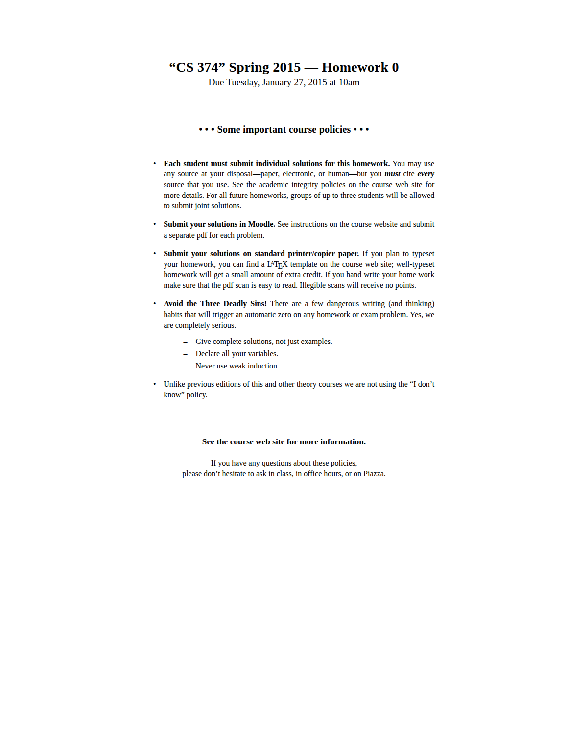“CS 374” Spring 2015 — Homework 0
Due Tuesday, January 27, 2015 at 10am
• • • Some important course policies • • •
Each student must submit individual solutions for this homework. You may use any source at your disposal—paper, electronic, or human—but you must cite every source that you use. See the academic integrity policies on the course web site for more details. For all future homeworks, groups of up to three students will be allowed to submit joint solutions.
Submit your solutions in Moodle. See instructions on the course website and submit a separate pdf for each problem.
Submit your solutions on standard printer/copier paper. If you plan to typeset your homework, you can find a LATEX template on the course web site; well-typeset homework will get a small amount of extra credit. If you hand write your home work make sure that the pdf scan is easy to read. Illegible scans will receive no points.
Avoid the Three Deadly Sins! There are a few dangerous writing (and thinking) habits that will trigger an automatic zero on any homework or exam problem. Yes, we are completely serious.
Give complete solutions, not just examples.
Declare all your variables.
Never use weak induction.
Unlike previous editions of this and other theory courses we are not using the “I don’t know” policy.
See the course web site for more information.
If you have any questions about these policies,
please don’t hesitate to ask in class, in office hours, or on Piazza.